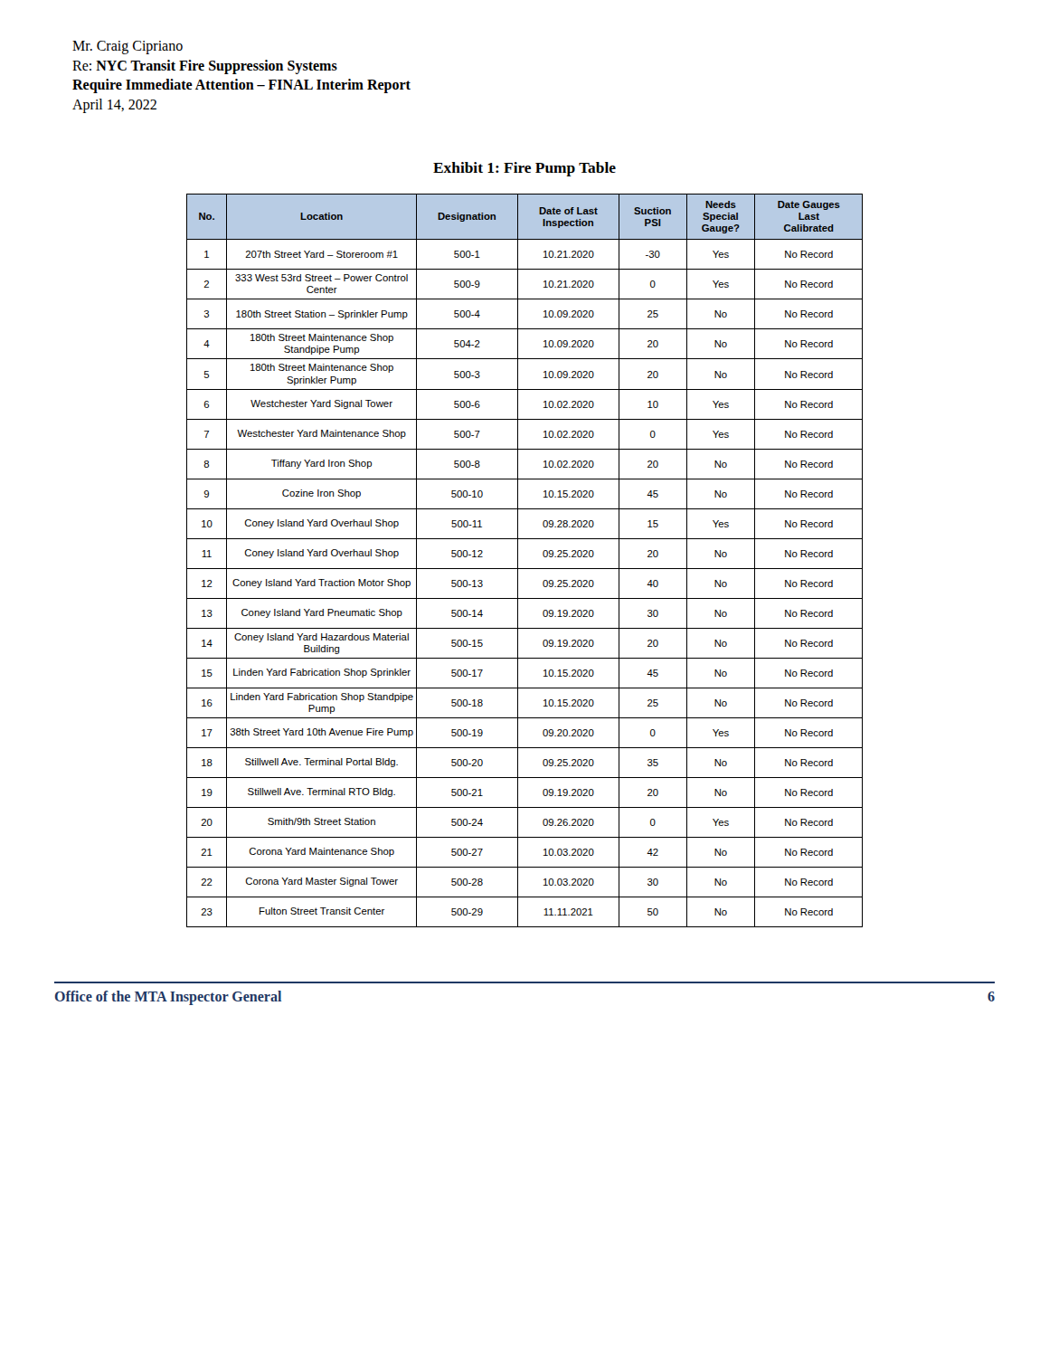Mr. Craig Cipriano
Re: NYC Transit Fire Suppression Systems
Require Immediate Attention – FINAL Interim Report
April 14, 2022
Exhibit 1: Fire Pump Table
| No. | Location | Designation | Date of Last Inspection | Suction PSI | Needs Special Gauge? | Date Gauges Last Calibrated |
| --- | --- | --- | --- | --- | --- | --- |
| 1 | 207th Street Yard – Storeroom #1 | 500-1 | 10.21.2020 | -30 | Yes | No Record |
| 2 | 333 West 53rd Street – Power Control Center | 500-9 | 10.21.2020 | 0 | Yes | No Record |
| 3 | 180th Street Station – Sprinkler Pump | 500-4 | 10.09.2020 | 25 | No | No Record |
| 4 | 180th Street Maintenance Shop Standpipe Pump | 504-2 | 10.09.2020 | 20 | No | No Record |
| 5 | 180th Street Maintenance Shop Sprinkler Pump | 500-3 | 10.09.2020 | 20 | No | No Record |
| 6 | Westchester Yard Signal Tower | 500-6 | 10.02.2020 | 10 | Yes | No Record |
| 7 | Westchester Yard Maintenance Shop | 500-7 | 10.02.2020 | 0 | Yes | No Record |
| 8 | Tiffany Yard Iron Shop | 500-8 | 10.02.2020 | 20 | No | No Record |
| 9 | Cozine Iron Shop | 500-10 | 10.15.2020 | 45 | No | No Record |
| 10 | Coney Island Yard Overhaul Shop | 500-11 | 09.28.2020 | 15 | Yes | No Record |
| 11 | Coney Island Yard Overhaul Shop | 500-12 | 09.25.2020 | 20 | No | No Record |
| 12 | Coney Island Yard Traction Motor Shop | 500-13 | 09.25.2020 | 40 | No | No Record |
| 13 | Coney Island Yard Pneumatic Shop | 500-14 | 09.19.2020 | 30 | No | No Record |
| 14 | Coney Island Yard Hazardous Material Building | 500-15 | 09.19.2020 | 20 | No | No Record |
| 15 | Linden Yard Fabrication Shop Sprinkler | 500-17 | 10.15.2020 | 45 | No | No Record |
| 16 | Linden Yard Fabrication Shop Standpipe Pump | 500-18 | 10.15.2020 | 25 | No | No Record |
| 17 | 38th Street Yard 10th Avenue Fire Pump | 500-19 | 09.20.2020 | 0 | Yes | No Record |
| 18 | Stillwell Ave. Terminal Portal Bldg. | 500-20 | 09.25.2020 | 35 | No | No Record |
| 19 | Stillwell Ave. Terminal RTO Bldg. | 500-21 | 09.19.2020 | 20 | No | No Record |
| 20 | Smith/9th Street Station | 500-24 | 09.26.2020 | 0 | Yes | No Record |
| 21 | Corona Yard Maintenance Shop | 500-27 | 10.03.2020 | 42 | No | No Record |
| 22 | Corona Yard Master Signal Tower | 500-28 | 10.03.2020 | 30 | No | No Record |
| 23 | Fulton Street Transit Center | 500-29 | 11.11.2021 | 50 | No | No Record |
Office of the MTA Inspector General 6